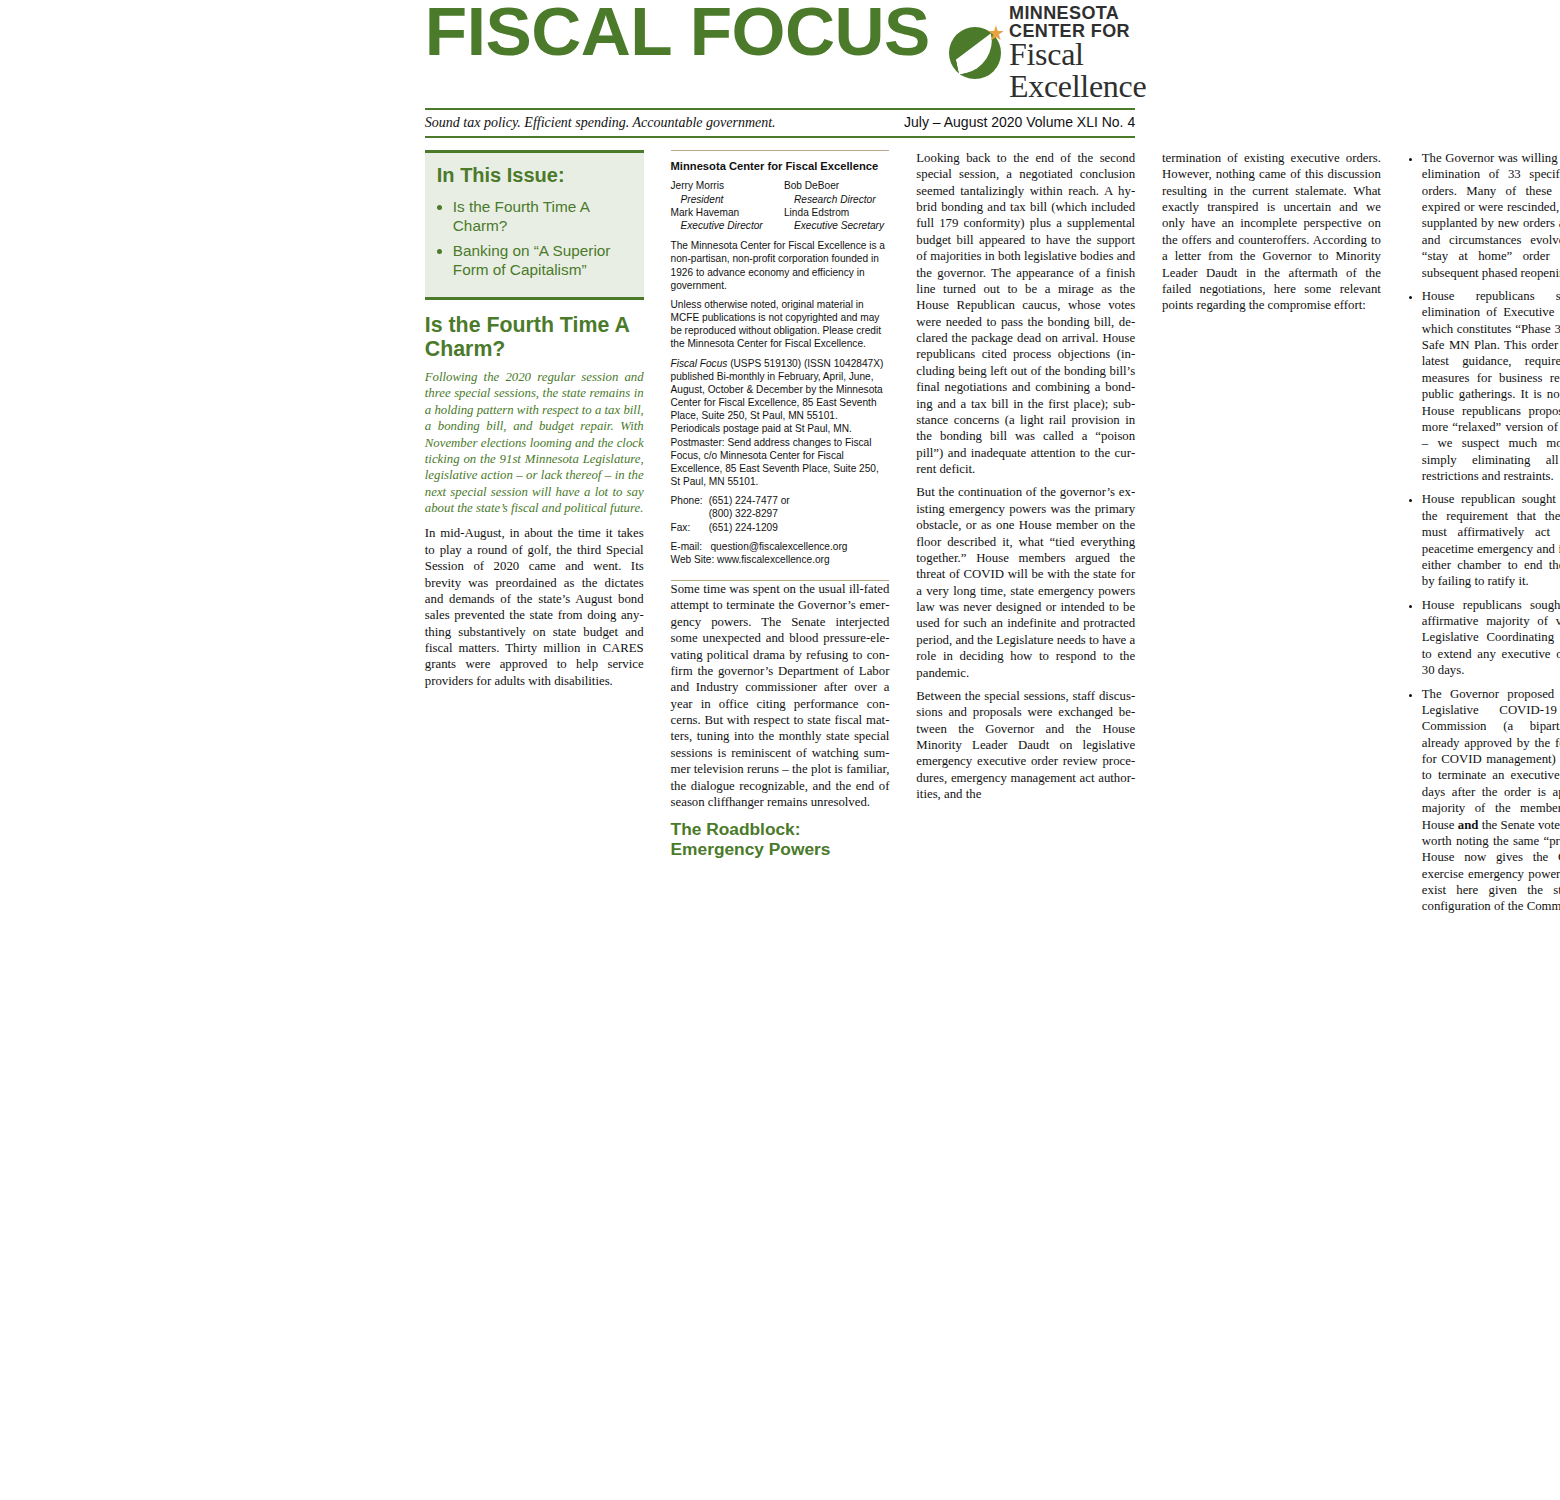FISCAL FOCUS
★
Minnesota Center for
Fiscal Excellence
Sound tax policy. Efficient spending. Accountable government.
July – August 2020 Volume XLI No. 4
In This Issue:
Is the Fourth Time A Charm?
Banking on “A Superior Form of Capitalism”
Is the Fourth Time A Charm?
Following the 2020 regular session and three special sessions, the state remains in a holding pattern with respect to a tax bill, a bonding bill, and budget repair. With November elections looming and the clock ticking on the 91st Minnesota Legislature, legislative action – or lack thereof – in the next special session will have a lot to say about the state’s fiscal and political future.
In mid-August, in about the time it takes to play a round of golf, the third Special Session of 2020 came and went. Its brevity was preordained as the dictates and demands of the state’s August bond sales prevented the state from doing anything substantively on state budget and fiscal matters. Thirty million in CARES grants were approved to help service providers for adults with disabilities.
Minnesota Center for Fiscal Excellence
Jerry Morris
Bob DeBoer
President
Research Director
Mark Haveman
Linda Edstrom
Executive Director
Executive Secretary
The Minnesota Center for Fiscal Excellence is a non-partisan, non-profit corporation founded in 1926 to advance economy and efficiency in government.
Unless otherwise noted, original material in MCFE publications is not copyrighted and may be reproduced without obligation. Please credit the Minnesota Center for Fiscal Excellence.
Fiscal Focus (USPS 519130) (ISSN 1042847X) published Bi-monthly in February, April, June, August, October & December by the Minnesota Center for Fiscal Excellence, 85 East Seventh Place, Suite 250, St Paul, MN 55101. Periodicals postage paid at St Paul, MN. Postmaster: Send address changes to Fiscal Focus, c/o Minnesota Center for Fiscal Excellence, 85 East Seventh Place, Suite 250, St Paul, MN 55101.
Phone:(651) 224-7477 or
(800) 322-8297 Fax:(651) 224-1209
E-mail: question@fiscalexcellence.org
Web Site: www.fiscalexcellence.org
Some time was spent on the usual ill-fated attempt to terminate the Governor’s emergency powers. The Senate interjected some unexpected and blood pressure-elevating political drama by refusing to confirm the governor’s Department of Labor and Industry commissioner after over a year in office citing performance concerns. But with respect to state fiscal matters, tuning into the monthly state special sessions is reminiscent of watching summer television reruns – the plot is familiar, the dialogue recognizable, and the end of season cliffhanger remains unresolved.
The Roadblock: Emergency Powers
Looking back to the end of the second special session, a negotiated conclusion seemed tantalizingly within reach. A hybrid bonding and tax bill (which included full 179 conformity) plus a supplemental budget bill appeared to have the support of majorities in both legislative bodies and the governor. The appearance of a finish line turned out to be a mirage as the House Republican caucus, whose votes were needed to pass the bonding bill, declared the package dead on arrival. House republicans cited process objections (including being left out of the bonding bill’s final negotiations and combining a bonding and a tax bill in the first place); substance concerns (a light rail provision in the bonding bill was called a “poison pill”) and inadequate attention to the current deficit.
But the continuation of the governor’s existing emergency powers was the primary obstacle, or as one House member on the floor described it, what “tied everything together.” House members argued the threat of COVID will be with the state for a very long time, state emergency powers law was never designed or intended to be used for such an indefinite and protracted period, and the Legislature needs to have a role in deciding how to respond to the pandemic.
Between the special sessions, staff discussions and proposals were exchanged between the Governor and the House Minority Leader Daudt on legislative emergency executive order review procedures, emergency management act authorities, and the
termination of existing executive orders. However, nothing came of this discussion resulting in the current stalemate. What exactly transpired is uncertain and we only have an incomplete perspective on the offers and counteroffers. According to a letter from the Governor to Minority Leader Daudt in the aftermath of the failed negotiations, here some relevant points regarding the compromise effort:
The Governor was willing to codify the elimination of 33 specific executive orders. Many of these had already expired or were rescinded, modified, or supplanted by new orders as conditions and circumstances evolved (e.g. the “stay at home” order replaced by subsequent phased reopening orders).
House republicans sought the elimination of Executive Order 20-74 which constitutes “Phase 3” of the Stay Safe MN Plan. This order provides the latest guidance, requirements, and measures for business reopening and public gatherings. It is not clear if the House republicans proposed an even more “relaxed” version of this order or – we suspect much more likely – simply eliminating all state-level restrictions and restraints.
House republican sought to eliminate the requirement that the Legislature must affirmatively act to end the peacetime emergency and instead allow either chamber to end the emergency by failing to ratify it.
House republicans sought to require affirmative majority of votes by the Legislative Coordinating Commission to extend any executive order beyond 30 days.
The Governor proposed to give the Legislative COVID-19 Response Commission (a bipartisan group already approved by the four caucuses for COVID management) the authority to terminate an executive order thirty days after the order is approved if a majority of the members from the House and the Senate vote to do so. It’s worth noting the same “protection” the House now gives the Governor to exercise emergency powers would also exist here given the structure and configuration of the Commission.